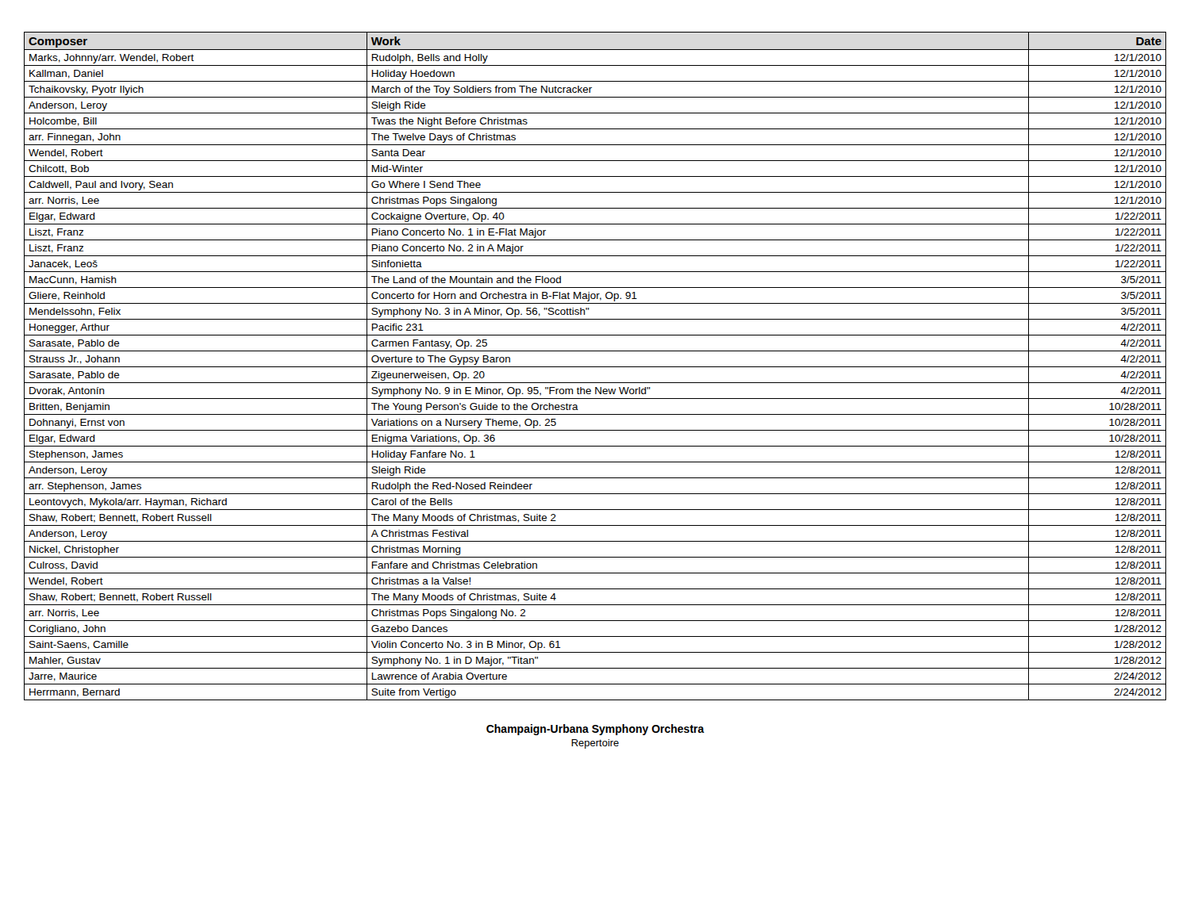Champaign-Urbana Symphony Orchestra Repertoire
| Composer | Work | Date |
| --- | --- | --- |
| Marks, Johnny/arr. Wendel, Robert | Rudolph, Bells and Holly | 12/1/2010 |
| Kallman, Daniel | Holiday Hoedown | 12/1/2010 |
| Tchaikovsky, Pyotr Ilyich | March of the Toy Soldiers from The Nutcracker | 12/1/2010 |
| Anderson, Leroy | Sleigh Ride | 12/1/2010 |
| Holcombe, Bill | Twas the Night Before Christmas | 12/1/2010 |
| arr. Finnegan, John | The Twelve Days of Christmas | 12/1/2010 |
| Wendel, Robert | Santa Dear | 12/1/2010 |
| Chilcott, Bob | Mid-Winter | 12/1/2010 |
| Caldwell, Paul and Ivory, Sean | Go Where I Send Thee | 12/1/2010 |
| arr. Norris, Lee | Christmas Pops Singalong | 12/1/2010 |
| Elgar, Edward | Cockaigne Overture, Op. 40 | 1/22/2011 |
| Liszt, Franz | Piano Concerto No. 1 in E-Flat Major | 1/22/2011 |
| Liszt, Franz | Piano Concerto No. 2 in A Major | 1/22/2011 |
| Janacek, Leoš | Sinfonietta | 1/22/2011 |
| MacCunn, Hamish | The Land of the Mountain and the Flood | 3/5/2011 |
| Gliere, Reinhold | Concerto for Horn and Orchestra in B-Flat Major, Op. 91 | 3/5/2011 |
| Mendelssohn, Felix | Symphony No. 3 in A Minor, Op. 56, "Scottish" | 3/5/2011 |
| Honegger, Arthur | Pacific 231 | 4/2/2011 |
| Sarasate, Pablo de | Carmen Fantasy, Op. 25 | 4/2/2011 |
| Strauss Jr., Johann | Overture to The Gypsy Baron | 4/2/2011 |
| Sarasate, Pablo de | Zigeunerweisen, Op. 20 | 4/2/2011 |
| Dvorak, Antonín | Symphony No. 9 in E Minor, Op. 95, "From the New World" | 4/2/2011 |
| Britten, Benjamin | The Young Person's Guide to the Orchestra | 10/28/2011 |
| Dohnanyi, Ernst von | Variations on a Nursery Theme, Op. 25 | 10/28/2011 |
| Elgar, Edward | Enigma Variations, Op. 36 | 10/28/2011 |
| Stephenson, James | Holiday Fanfare No. 1 | 12/8/2011 |
| Anderson, Leroy | Sleigh Ride | 12/8/2011 |
| arr. Stephenson, James | Rudolph the Red-Nosed Reindeer | 12/8/2011 |
| Leontovych, Mykola/arr. Hayman, Richard | Carol of the Bells | 12/8/2011 |
| Shaw, Robert; Bennett, Robert Russell | The Many Moods of Christmas, Suite 2 | 12/8/2011 |
| Anderson, Leroy | A Christmas Festival | 12/8/2011 |
| Nickel, Christopher | Christmas Morning | 12/8/2011 |
| Culross, David | Fanfare and Christmas Celebration | 12/8/2011 |
| Wendel, Robert | Christmas a la Valse! | 12/8/2011 |
| Shaw, Robert; Bennett, Robert Russell | The Many Moods of Christmas, Suite 4 | 12/8/2011 |
| arr. Norris, Lee | Christmas Pops Singalong No. 2 | 12/8/2011 |
| Corigliano, John | Gazebo Dances | 1/28/2012 |
| Saint-Saens, Camille | Violin Concerto No. 3 in B Minor, Op. 61 | 1/28/2012 |
| Mahler, Gustav | Symphony No. 1 in D Major, "Titan" | 1/28/2012 |
| Jarre, Maurice | Lawrence of Arabia Overture | 2/24/2012 |
| Herrmann, Bernard | Suite from Vertigo | 2/24/2012 |